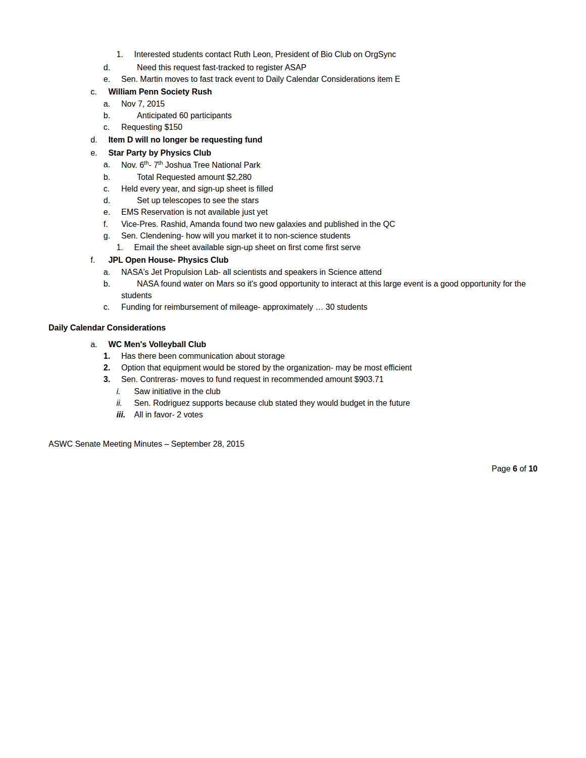1. Interested students contact Ruth Leon, President of Bio Club on OrgSync
d. Need this request fast-tracked to register ASAP
e. Sen. Martin moves to fast track event to Daily Calendar Considerations item E
c. William Penn Society Rush
a. Nov 7, 2015
b. Anticipated 60 participants
c. Requesting $150
d. Item D will no longer be requesting fund
e. Star Party by Physics Club
a. Nov. 6th- 7th Joshua Tree National Park
b. Total Requested amount $2,280
c. Held every year, and sign-up sheet is filled
d. Set up telescopes to see the stars
e. EMS Reservation is not available just yet
f. Vice-Pres. Rashid, Amanda found two new galaxies and published in the QC
g. Sen. Clendening- how will you market it to non-science students
1. Email the sheet available sign-up sheet on first come first serve
f. JPL Open House- Physics Club
a. NASA's Jet Propulsion Lab- all scientists and speakers in Science attend
b. NASA found water on Mars so it's good opportunity to interact at this large event is a good opportunity for the students
c. Funding for reimbursement of mileage- approximately … 30 students
Daily Calendar Considerations
a. WC Men's Volleyball Club
1. Has there been communication about storage
2. Option that equipment would be stored by the organization- may be most efficient
3. Sen. Contreras- moves to fund request in recommended amount $903.71
i. Saw initiative in the club
ii. Sen. Rodriguez supports because club stated they would budget in the future
iii. All in favor- 2 votes
ASWC Senate Meeting Minutes – September 28, 2015
Page 6 of 10